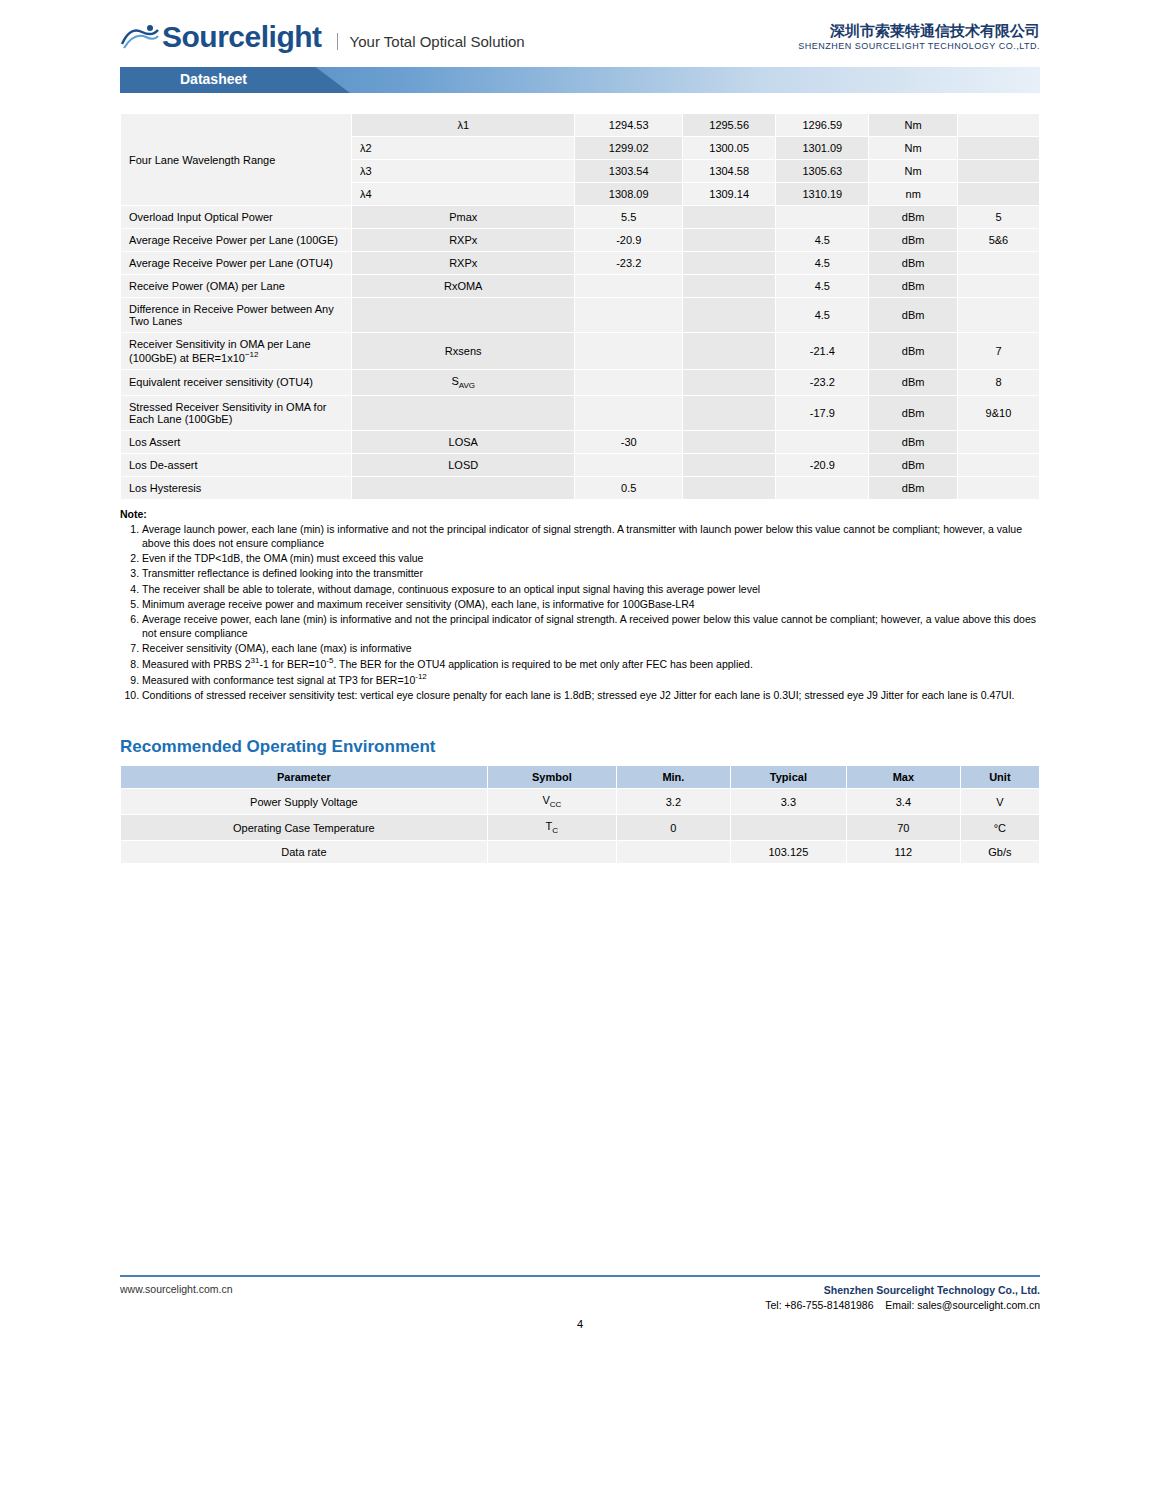Sourcelight Your Total Optical Solution
深圳市索莱特通信技术有限公司
SHENZHEN SOURCELIGHT TECHNOLOGY CO.,LTD.
Datasheet
| Four Lane Wavelength Range | λ1 | 1294.53 | 1295.56 | 1296.59 | Nm | |
| λ2 | 1299.02 | 1300.05 | 1301.09 | Nm | |
| λ3 | 1303.54 | 1304.58 | 1305.63 | Nm | |
| λ4 | 1308.09 | 1309.14 | 1310.19 | nm | |
| Overload Input Optical Power | Pmax | 5.5 | | | dBm | 5 |
| Average Receive Power per Lane (100GE) | RXPx | -20.9 | | 4.5 | dBm | 5&6 |
| Average Receive Power per Lane (OTU4) | RXPx | -23.2 | | 4.5 | dBm | |
| Receive Power (OMA) per Lane | RxOMA | | | 4.5 | dBm | |
| Difference in Receive Power between Any Two Lanes | | | | 4.5 | dBm | |
| Receiver Sensitivity in OMA per Lane (100GbE) at BER=1x10 −12 | Rxsens | | | -21.4 | dBm | 7 |
| Equivalent receiver sensitivity (OTU4) | S AVG | | | -23.2 | dBm | 8 |
| Stressed Receiver Sensitivity in OMA for Each Lane (100GbE) | | | | -17.9 | dBm | 9&10 |
| Los Assert | LOSA | -30 | | | dBm | |
| Los De-assert | LOSD | | | -20.9 | dBm | |
| Los Hysteresis | | 0.5 | | | dBm | |
Note:
Average launch power, each lane (min) is informative and not the principal indicator of signal strength. A transmitter with launch power below this value cannot be compliant; however, a value above this does not ensure compliance
Even if the TDP<1dB, the OMA (min) must exceed this value
Transmitter reflectance is defined looking into the transmitter
The receiver shall be able to tolerate, without damage, continuous exposure to an optical input signal having this average power level
Minimum average receive power and maximum receiver sensitivity (OMA), each lane, is informative for 100GBase-LR4
Average receive power, each lane (min) is informative and not the principal indicator of signal strength. A received power below this value cannot be compliant; however, a value above this does not ensure compliance
Receiver sensitivity (OMA), each lane (max) is informative
Measured with PRBS 231-1 for BER=10-5. The BER for the OTU4 application is required to be met only after FEC has been applied.
Measured with conformance test signal at TP3 for BER=10-12
Conditions of stressed receiver sensitivity test: vertical eye closure penalty for each lane is 1.8dB; stressed eye J2 Jitter for each lane is 0.3UI; stressed eye J9 Jitter for each lane is 0.47UI.
Recommended Operating Environment
| Parameter | Symbol | Min. | Typical | Max | Unit |
| --- | --- | --- | --- | --- | --- |
| Power Supply Voltage | V CC | 3.2 | 3.3 | 3.4 | V |
| Operating Case Temperature | T C | 0 | | 70 | °C |
| Data rate | | | 103.125 | 112 | Gb/s |
www.sourcelight.com.cn
Shenzhen Sourcelight Technology Co., Ltd.
Tel: +86-755-81481986 Email: sales@sourcelight.com.cn
4